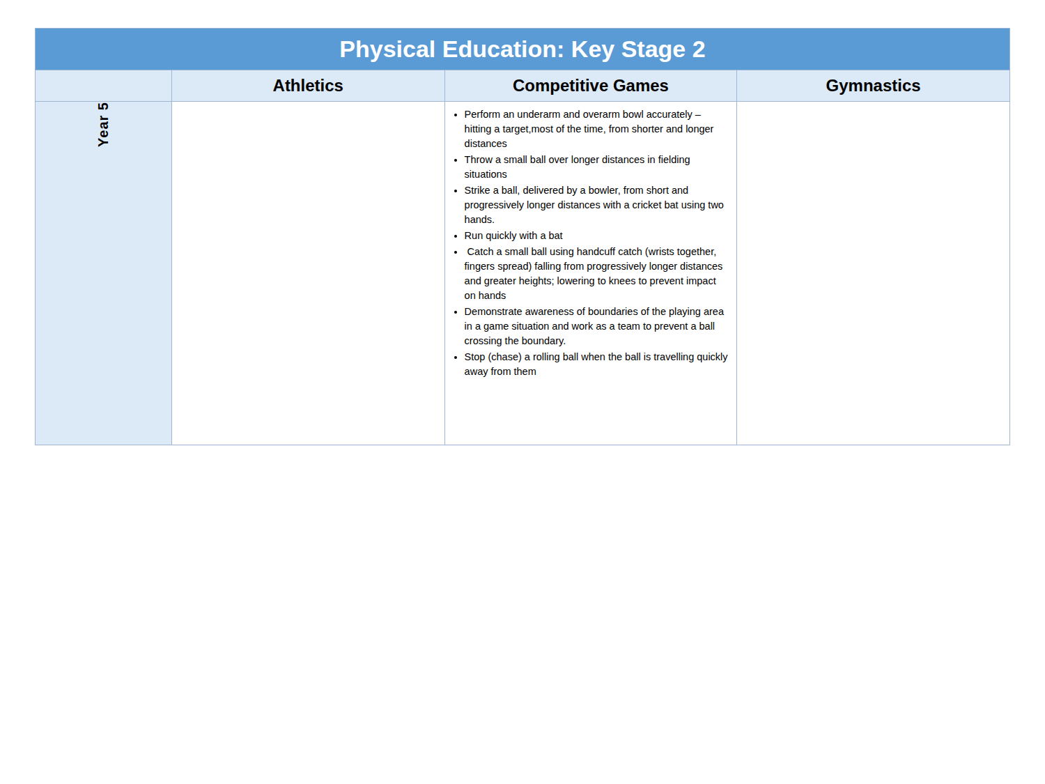| Physical Education: Key Stage 2 |
| --- |
| | Athletics | Competitive Games | Gymnastics |
| Year 5 | | Perform an underarm and overarm bowl accurately – hitting a target,most of the time, from shorter and longer distances Throw a small ball over longer distances in fielding situations Strike a ball, delivered by a bowler, from short and progressively longer distances with a cricket bat using two hands. Run quickly with a bat Catch a small ball using handcuff catch (wrists together, fingers spread) falling from progressively longer distances and greater heights; lowering to knees to prevent impact on hands Demonstrate awareness of boundaries of the playing area in a game situation and work as a team to prevent a ball crossing the boundary. Stop (chase) a rolling ball when the ball is travelling quickly away from them | |